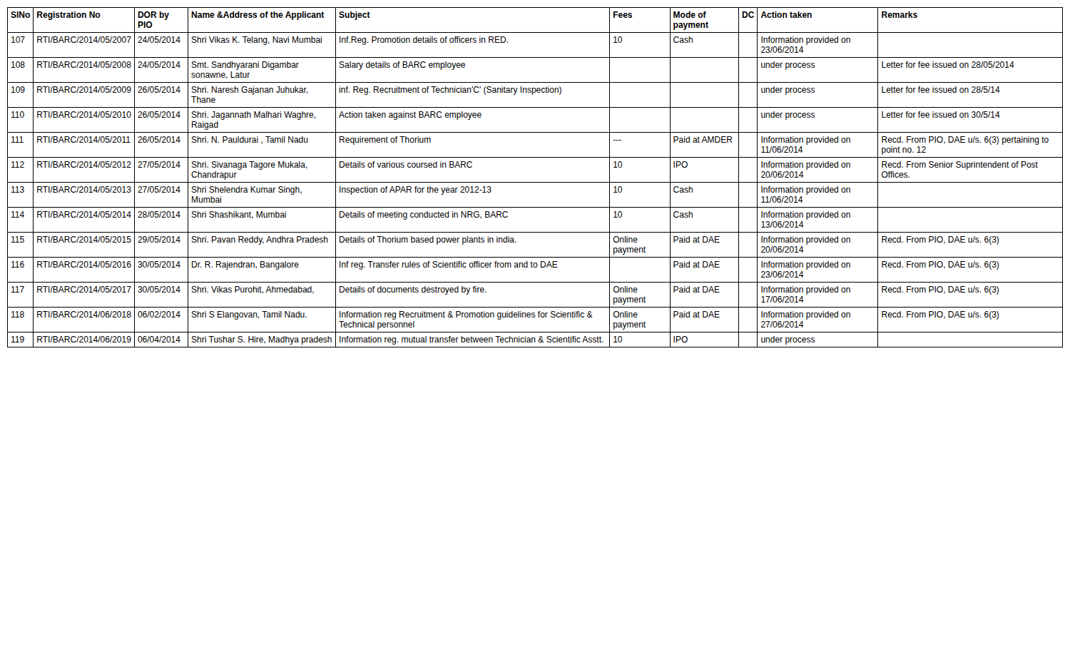| SlNo | Registration No | DOR by PIO | Name &Address of the Applicant | Subject | Fees | Mode of payment | DC | Action taken | Remarks |
| --- | --- | --- | --- | --- | --- | --- | --- | --- | --- |
| 107 | RTI/BARC/2014/05/2007 | 24/05/2014 | Shri Vikas K. Telang, Navi Mumbai | Inf.Reg. Promotion details of officers in RED. | 10 | Cash | | Information provided on 23/06/2014 | |
| 108 | RTI/BARC/2014/05/2008 | 24/05/2014 | Smt. Sandhyarani Digambar sonawne, Latur | Salary details of BARC employee | | | | under process | Letter for fee issued on 28/05/2014 |
| 109 | RTI/BARC/2014/05/2009 | 26/05/2014 | Shri. Naresh Gajanan Juhukar, Thane | inf. Reg. Recruitment of Technician'C' (Sanitary Inspection) | | | | under process | Letter for fee issued on 28/5/14 |
| 110 | RTI/BARC/2014/05/2010 | 26/05/2014 | Shri. Jagannath Malhari Waghre, Raigad | Action taken against BARC employee | | | | under process | Letter for fee issued on 30/5/14 |
| 111 | RTI/BARC/2014/05/2011 | 26/05/2014 | Shri. N. Pauldurai , Tamil Nadu | Requirement of Thorium | --- | Paid at AMDER | | Information provided on 11/06/2014 | Recd. From PIO, DAE u/s. 6(3) pertaining to point no. 12 |
| 112 | RTI/BARC/2014/05/2012 | 27/05/2014 | Shri. Sivanaga Tagore Mukala, Chandrapur | Details of various coursed in BARC | 10 | IPO | | Information provided on 20/06/2014 | Recd. From Senior Suprintendent of Post Offices. |
| 113 | RTI/BARC/2014/05/2013 | 27/05/2014 | Shri Shelendra Kumar Singh, Mumbai | Inspection of APAR for the year 2012-13 | 10 | Cash | | Information provided on 11/06/2014 | |
| 114 | RTI/BARC/2014/05/2014 | 28/05/2014 | Shri Shashikant, Mumbai | Details of meeting conducted in NRG, BARC | 10 | Cash | | Information provided on 13/06/2014 | |
| 115 | RTI/BARC/2014/05/2015 | 29/05/2014 | Shri. Pavan Reddy, Andhra Pradesh | Details of Thorium based power plants in india. | Online payment | Paid at DAE | | Information provided on 20/06/2014 | Recd. From PIO, DAE u/s. 6(3) |
| 116 | RTI/BARC/2014/05/2016 | 30/05/2014 | Dr. R. Rajendran, Bangalore | Inf reg. Transfer rules of Scientific officer from and to DAE | | Paid at DAE | | Information provided on 23/06/2014 | Recd. From PIO, DAE u/s. 6(3) |
| 117 | RTI/BARC/2014/05/2017 | 30/05/2014 | Shri. Vikas Purohit, Ahmedabad, | Details of documents destroyed by fire. | Online payment | Paid at DAE | | Information provided on 17/06/2014 | Recd. From PIO, DAE u/s. 6(3) |
| 118 | RTI/BARC/2014/06/2018 | 06/02/2014 | Shri S Elangovan, Tamil Nadu. | Information reg Recruitment & Promotion guidelines for Scientific & Technical personnel | Online payment | Paid at DAE | | Information provided on 27/06/2014 | Recd. From PIO, DAE u/s. 6(3) |
| 119 | RTI/BARC/2014/06/2019 | 06/04/2014 | Shri Tushar S. Hire, Madhya pradesh | Information reg. mutual transfer between Technician & Scientific Asstt. | 10 | IPO | | under process | |